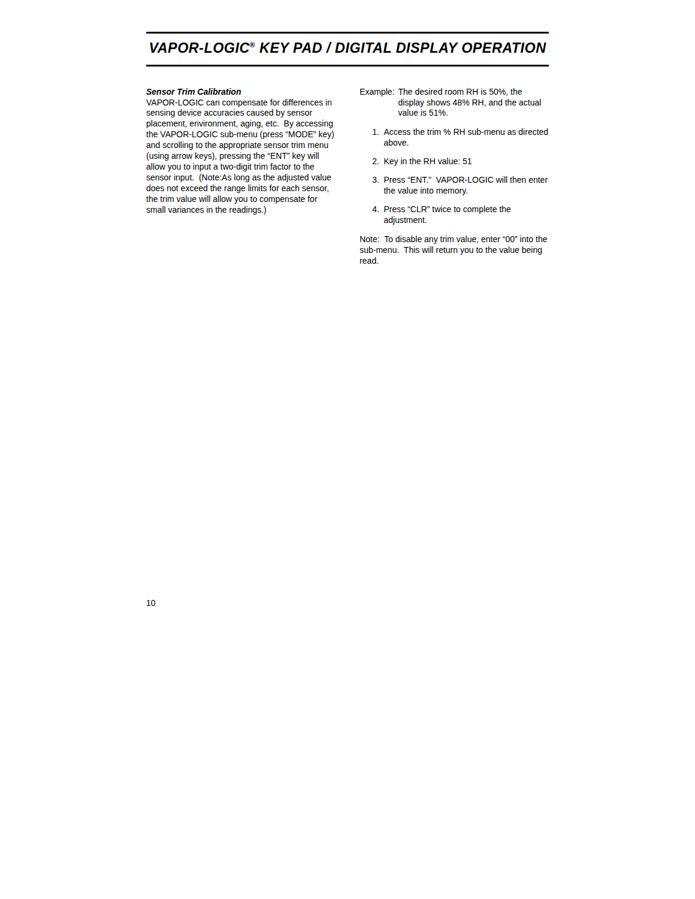VAPOR-LOGIC® KEY PAD / DIGITAL DISPLAY OPERATION
Sensor Trim Calibration
VAPOR-LOGIC can compensate for differences in sensing device accuracies caused by sensor placement, environment, aging, etc. By accessing the VAPOR-LOGIC sub-menu (press “MODE” key) and scrolling to the appropriate sensor trim menu (using arrow keys), pressing the “ENT” key will allow you to input a two-digit trim factor to the sensor input. (Note:As long as the adjusted value does not exceed the range limits for each sensor, the trim value will allow you to compensate for small variances in the readings.)
Example: The desired room RH is 50%, the display shows 48% RH, and the actual value is 51%.
1. Access the trim % RH sub-menu as directed above.
2. Key in the RH value: 51
3. Press “ENT.” VAPOR-LOGIC will then enter the value into memory.
4. Press “CLR” twice to complete the adjustment.
Note: To disable any trim value, enter “00” into the sub-menu. This will return you to the value being read.
10